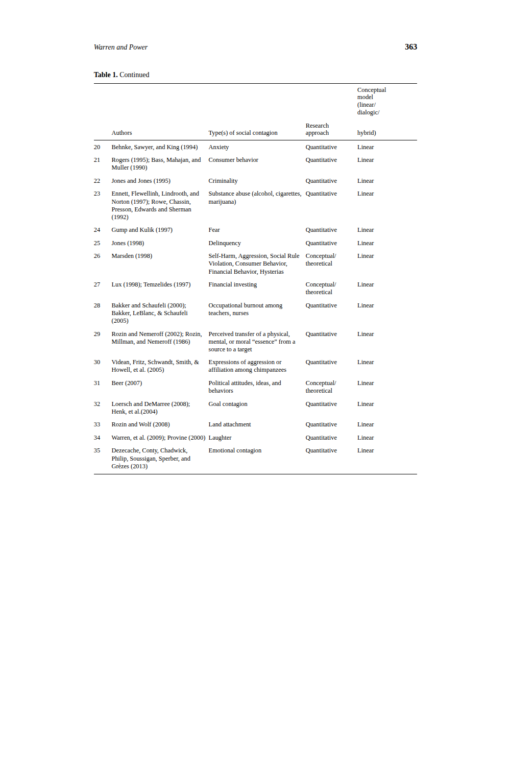Warren and Power 363
Table 1. Continued
| | | Conceptual model (linear/ dialogic/ |
| --- | --- | --- |
| | Authors | Type(s) of social contagion | Research approach | hybrid) |
| 20 | Behnke, Sawyer, and King (1994) | Anxiety | Quantitative | Linear |
| 21 | Rogers (1995); Bass, Mahajan, and Muller (1990) | Consumer behavior | Quantitative | Linear |
| 22 | Jones and Jones (1995) | Criminality | Quantitative | Linear |
| 23 | Ennett, Flewellinh, Lindrooth, and Norton (1997); Rowe, Chassin, Presson, Edwards and Sherman (1992) | Substance abuse (alcohol, cigarettes, marijuana) | Quantitative | Linear |
| 24 | Gump and Kulik (1997) | Fear | Quantitative | Linear |
| 25 | Jones (1998) | Delinquency | Quantitative | Linear |
| 26 | Marsden (1998) | Self-Harm, Aggression, Social Rule Violation, Consumer Behavior, Financial Behavior, Hysterias | Conceptual/ theoretical | Linear |
| 27 | Lux (1998); Temzelides (1997) | Financial investing | Conceptual/ theoretical | Linear |
| 28 | Bakker and Schaufeli (2000); Bakker, LeBlanc, & Schaufeli (2005) | Occupational burnout among teachers, nurses | Quantitative | Linear |
| 29 | Rozin and Nemeroff (2002); Rozin, Millman, and Nemeroff (1986) | Perceived transfer of a physical, mental, or moral “essence” from a source to a target | Quantitative | Linear |
| 30 | Videan, Fritz, Schwandt, Smith, & Howell, et al. (2005) | Expressions of aggression or affiliation among chimpanzees | Quantitative | Linear |
| 31 | Beer (2007) | Political attitudes, ideas, and behaviors | Conceptual/ theoretical | Linear |
| 32 | Loersch and DeMarree (2008); Henk, et al.(2004) | Goal contagion | Quantitative | Linear |
| 33 | Rozin and Wolf (2008) | Land attachment | Quantitative | Linear |
| 34 | Warren, et al. (2009); Provine (2000) | Laughter | Quantitative | Linear |
| 35 | Dezecache, Conty, Chadwick, Philip, Soussigan, Sperber, and Grèzes (2013) | Emotional contagion | Quantitative | Linear |